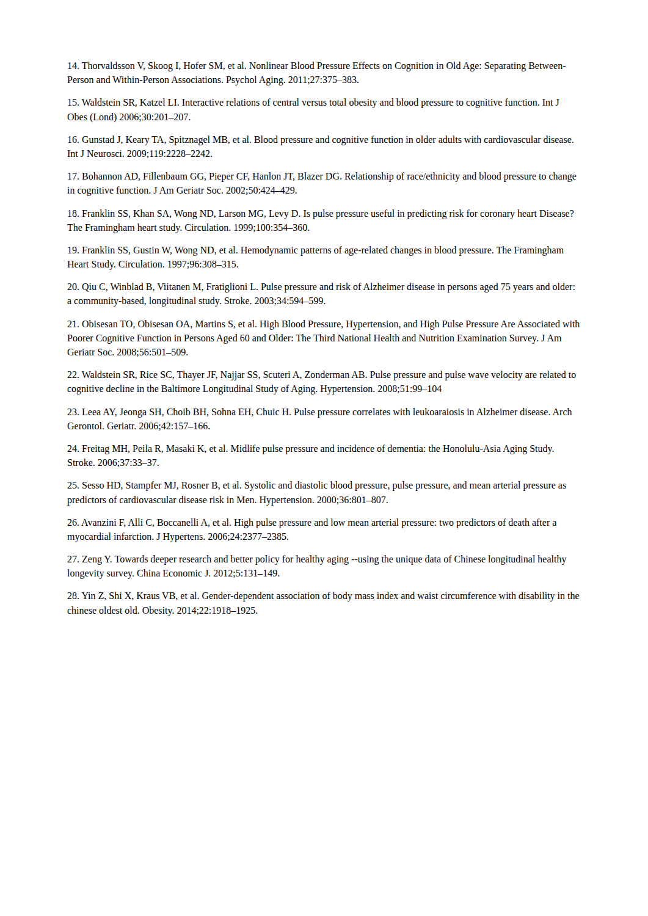14. Thorvaldsson V, Skoog I, Hofer SM, et al. Nonlinear Blood Pressure Effects on Cognition in Old Age: Separating Between-Person and Within-Person Associations. Psychol Aging. 2011;27:375–383.
15. Waldstein SR, Katzel LI. Interactive relations of central versus total obesity and blood pressure to cognitive function. Int J Obes (Lond) 2006;30:201–207.
16. Gunstad J, Keary TA, Spitznagel MB, et al. Blood pressure and cognitive function in older adults with cardiovascular disease. Int J Neurosci. 2009;119:2228–2242.
17. Bohannon AD, Fillenbaum GG, Pieper CF, Hanlon JT, Blazer DG. Relationship of race/ethnicity and blood pressure to change in cognitive function. J Am Geriatr Soc. 2002;50:424–429.
18. Franklin SS, Khan SA, Wong ND, Larson MG, Levy D. Is pulse pressure useful in predicting risk for coronary heart Disease? The Framingham heart study. Circulation. 1999;100:354–360.
19. Franklin SS, Gustin W, Wong ND, et al. Hemodynamic patterns of age-related changes in blood pressure. The Framingham Heart Study. Circulation. 1997;96:308–315.
20. Qiu C, Winblad B, Viitanen M, Fratiglioni L. Pulse pressure and risk of Alzheimer disease in persons aged 75 years and older: a community-based, longitudinal study. Stroke. 2003;34:594–599.
21. Obisesan TO, Obisesan OA, Martins S, et al. High Blood Pressure, Hypertension, and High Pulse Pressure Are Associated with Poorer Cognitive Function in Persons Aged 60 and Older: The Third National Health and Nutrition Examination Survey. J Am Geriatr Soc. 2008;56:501–509.
22. Waldstein SR, Rice SC, Thayer JF, Najjar SS, Scuteri A, Zonderman AB. Pulse pressure and pulse wave velocity are related to cognitive decline in the Baltimore Longitudinal Study of Aging. Hypertension. 2008;51:99–104
23. Leea AY, Jeonga SH, Choib BH, Sohna EH, Chuic H. Pulse pressure correlates with leukoaraiosis in Alzheimer disease. Arch Gerontol. Geriatr. 2006;42:157–166.
24. Freitag MH, Peila R, Masaki K, et al. Midlife pulse pressure and incidence of dementia: the Honolulu-Asia Aging Study. Stroke. 2006;37:33–37.
25. Sesso HD, Stampfer MJ, Rosner B, et al. Systolic and diastolic blood pressure, pulse pressure, and mean arterial pressure as predictors of cardiovascular disease risk in Men. Hypertension. 2000;36:801–807.
26. Avanzini F, Alli C, Boccanelli A, et al. High pulse pressure and low mean arterial pressure: two predictors of death after a myocardial infarction. J Hypertens. 2006;24:2377–2385.
27. Zeng Y. Towards deeper research and better policy for healthy aging --using the unique data of Chinese longitudinal healthy longevity survey. China Economic J. 2012;5:131–149.
28. Yin Z, Shi X, Kraus VB, et al. Gender-dependent association of body mass index and waist circumference with disability in the chinese oldest old. Obesity. 2014;22:1918–1925.